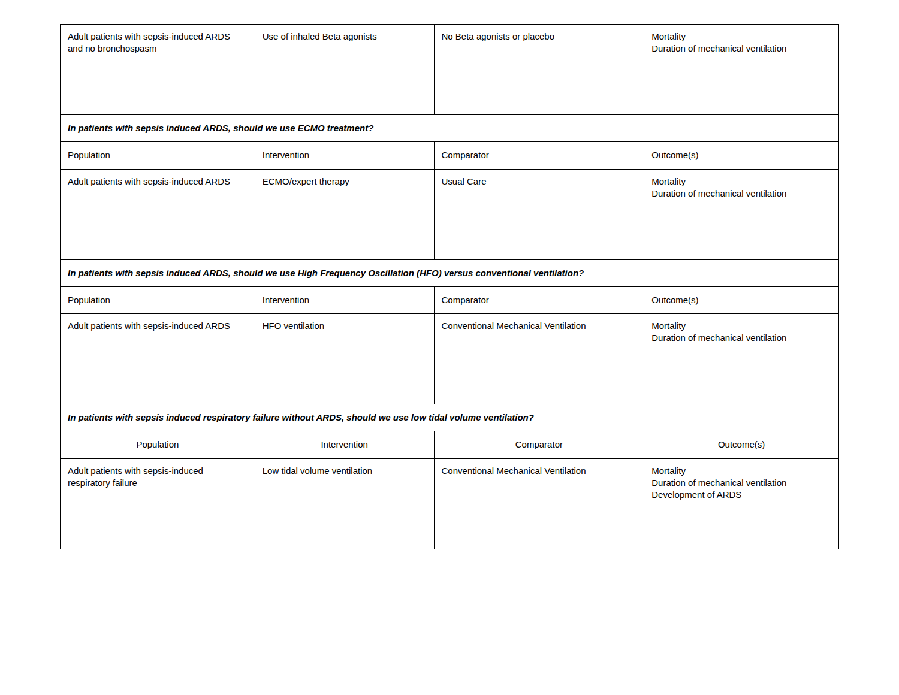| Adult patients with sepsis-induced ARDS and no bronchospasm | Use of inhaled Beta agonists | No Beta agonists or placebo | Mortality Duration of mechanical ventilation |
| In patients with sepsis induced ARDS, should we use ECMO treatment? |
| Population | Intervention | Comparator | Outcome(s) |
| Adult patients with sepsis-induced ARDS | ECMO/expert therapy | Usual Care | Mortality Duration of mechanical ventilation |
| In patients with sepsis induced ARDS, should we use High Frequency Oscillation (HFO) versus conventional ventilation? |
| Population | Intervention | Comparator | Outcome(s) |
| Adult patients with sepsis-induced ARDS | HFO ventilation | Conventional Mechanical Ventilation | Mortality Duration of mechanical ventilation |
| In patients with sepsis induced respiratory failure without ARDS, should we use low tidal volume ventilation? |
| Population | Intervention | Comparator | Outcome(s) |
| Adult patients with sepsis-induced respiratory failure | Low tidal volume ventilation | Conventional Mechanical Ventilation | Mortality Duration of mechanical ventilation Development of ARDS |